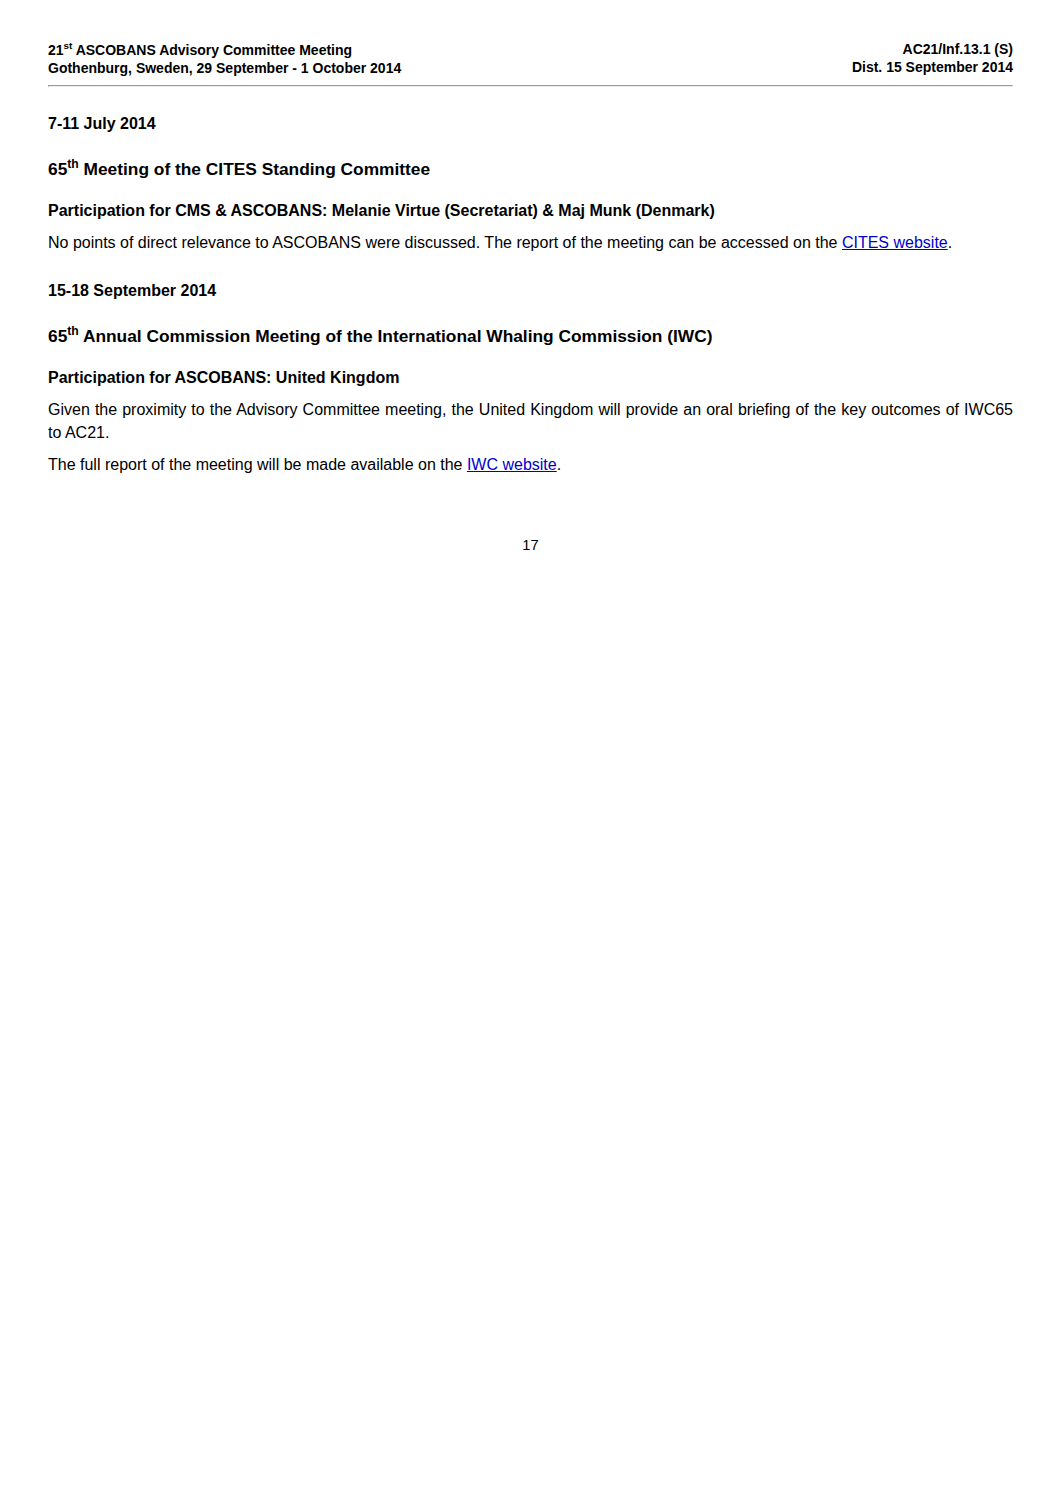21st ASCOBANS Advisory Committee Meeting
Gothenburg, Sweden, 29 September - 1 October 2014
AC21/Inf.13.1 (S)
Dist. 15 September 2014
7-11 July 2014
65th Meeting of the CITES Standing Committee
Participation for CMS & ASCOBANS: Melanie Virtue (Secretariat) & Maj Munk (Denmark)
No points of direct relevance to ASCOBANS were discussed. The report of the meeting can be accessed on the CITES website.
15-18 September 2014
65th Annual Commission Meeting of the International Whaling Commission (IWC)
Participation for ASCOBANS: United Kingdom
Given the proximity to the Advisory Committee meeting, the United Kingdom will provide an oral briefing of the key outcomes of IWC65 to AC21.
The full report of the meeting will be made available on the IWC website.
17